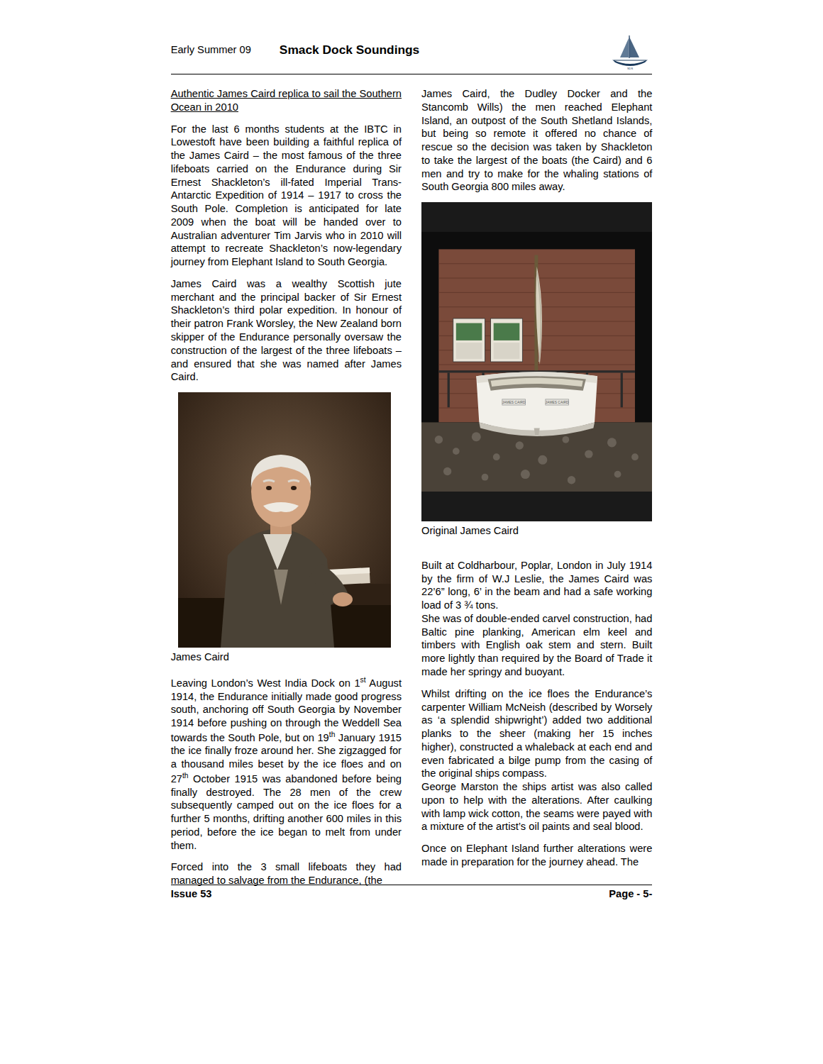Early Summer 09
Smack Dock Soundings
SDS
Authentic James Caird replica to sail the Southern Ocean in 2010
For the last 6 months students at the IBTC in Lowestoft have been building a faithful replica of the James Caird – the most famous of the three lifeboats carried on the Endurance during Sir Ernest Shackleton’s ill-fated Imperial Trans-Antarctic Expedition of 1914 – 1917 to cross the South Pole. Completion is anticipated for late 2009 when the boat will be handed over to Australian adventurer Tim Jarvis who in 2010 will attempt to recreate Shackleton’s now-legendary journey from Elephant Island to South Georgia.
James Caird was a wealthy Scottish jute merchant and the principal backer of Sir Ernest Shackleton’s third polar expedition. In honour of their patron Frank Worsley, the New Zealand born skipper of the Endurance personally oversaw the construction of the largest of the three lifeboats – and ensured that she was named after James Caird.
James Caird
Leaving London’s West India Dock on 1st August 1914, the Endurance initially made good progress south, anchoring off South Georgia by November 1914 before pushing on through the Weddell Sea towards the South Pole, but on 19th January 1915 the ice finally froze around her. She zigzagged for a thousand miles beset by the ice floes and on 27th October 1915 was abandoned before being finally destroyed. The 28 men of the crew subsequently camped out on the ice floes for a further 5 months, drifting another 600 miles in this period, before the ice began to melt from under them.
Forced into the 3 small lifeboats they had managed to salvage from the Endurance, (the
James Caird, the Dudley Docker and the Stancomb Wills) the men reached Elephant Island, an outpost of the South Shetland Islands, but being so remote it offered no chance of rescue so the decision was taken by Shackleton to take the largest of the boats (the Caird) and 6 men and try to make for the whaling stations of South Georgia 800 miles away.
JAMES CAIRD JAMES CAIRD
Original James Caird
Built at Coldharbour, Poplar, London in July 1914 by the firm of W.J Leslie, the James Caird was 22’6” long, 6’ in the beam and had a safe working load of 3 ¾ tons.
She was of double-ended carvel construction, had Baltic pine planking, American elm keel and timbers with English oak stem and stern. Built more lightly than required by the Board of Trade it made her springy and buoyant.
Whilst drifting on the ice floes the Endurance’s carpenter William McNeish (described by Worsely as ‘a splendid shipwright’) added two additional planks to the sheer (making her 15 inches higher), constructed a whaleback at each end and even fabricated a bilge pump from the casing of the original ships compass.
George Marston the ships artist was also called upon to help with the alterations. After caulking with lamp wick cotton, the seams were payed with a mixture of the artist’s oil paints and seal blood.
Once on Elephant Island further alterations were made in preparation for the journey ahead. The
Issue 53
Page - 5-